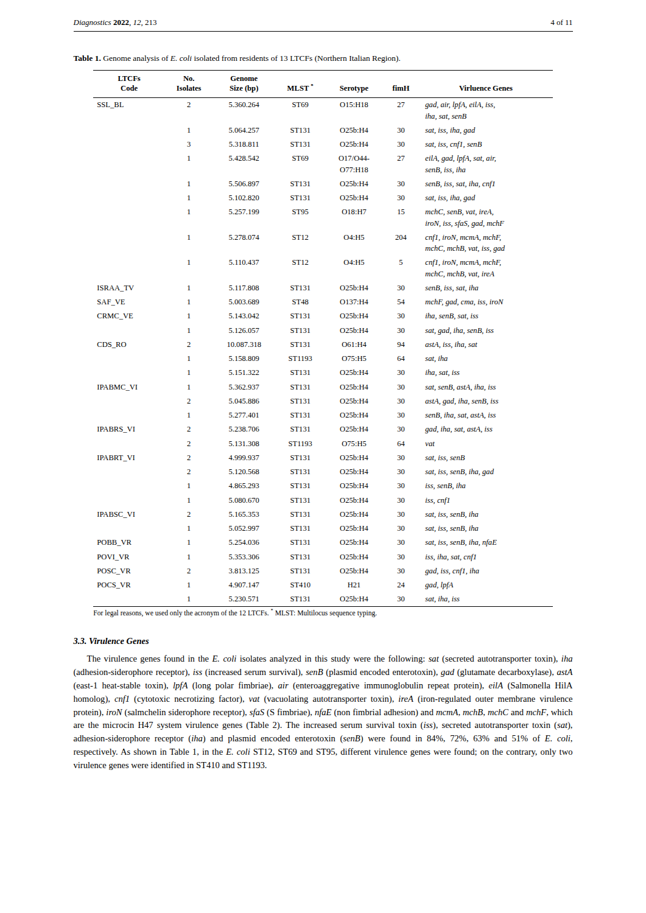Diagnostics 2022, 12, 213
4 of 11
Table 1. Genome analysis of E. coli isolated from residents of 13 LTCFs (Northern Italian Region).
| LTCFs Code | No. Isolates | Genome Size (bp) | MLST * | Serotype | fimH | Virluence Genes |
| --- | --- | --- | --- | --- | --- | --- |
| SSL_BL | 2 | 5.360.264 | ST69 | O15:H18 | 27 | gad, air, lpfA, eilA, iss, iha, sat, senB |
| | 1 | 5.064.257 | ST131 | O25b:H4 | 30 | sat, iss, iha, gad |
| | 3 | 5.318.811 | ST131 | O25b:H4 | 30 | sat, iss, cnf1, senB |
| | 1 | 5.428.542 | ST69 | O17/O44- O77:H18 | 27 | eilA, gad, lpfA, sat, air, senB, iss, iha |
| | 1 | 5.506.897 | ST131 | O25b:H4 | 30 | senB, iss, sat, iha, cnf1 |
| | 1 | 5.102.820 | ST131 | O25b:H4 | 30 | sat, iss, iha, gad |
| | 1 | 5.257.199 | ST95 | O18:H7 | 15 | mchC, senB, vat, ireA, iroN, iss, sfaS, gad, mchF |
| | 1 | 5.278.074 | ST12 | O4:H5 | 204 | cnf1, iroN, mcmA, mchF, mchC, mchB, vat, iss, gad |
| | 1 | 5.110.437 | ST12 | O4:H5 | 5 | cnf1, iroN, mcmA, mchF, mchC, mchB, vat, ireA |
| ISRAA_TV | 1 | 5.117.808 | ST131 | O25b:H4 | 30 | senB, iss, sat, iha |
| SAF_VE | 1 | 5.003.689 | ST48 | O137:H4 | 54 | mchF, gad, cma, iss, iroN |
| CRMC_VE | 1 | 5.143.042 | ST131 | O25b:H4 | 30 | iha, senB, sat, iss |
| | 1 | 5.126.057 | ST131 | O25b:H4 | 30 | sat, gad, iha, senB, iss |
| CDS_RO | 2 | 10.087.318 | ST131 | O61:H4 | 94 | astA, iss, iha, sat |
| | 1 | 5.158.809 | ST1193 | O75:H5 | 64 | sat, iha |
| | 1 | 5.151.322 | ST131 | O25b:H4 | 30 | iha, sat, iss |
| IPABMC_VI | 1 | 5.362.937 | ST131 | O25b:H4 | 30 | sat, senB, astA, iha, iss |
| | 2 | 5.045.886 | ST131 | O25b:H4 | 30 | astA, gad, iha, senB, iss |
| | 1 | 5.277.401 | ST131 | O25b:H4 | 30 | senB, iha, sat, astA, iss |
| IPABRS_VI | 2 | 5.238.706 | ST131 | O25b:H4 | 30 | gad, iha, sat, astA, iss |
| | 2 | 5.131.308 | ST1193 | O75:H5 | 64 | vat |
| IPABRT_VI | 2 | 4.999.937 | ST131 | O25b:H4 | 30 | sat, iss, senB |
| | 2 | 5.120.568 | ST131 | O25b:H4 | 30 | sat, iss, senB, iha, gad |
| | 1 | 4.865.293 | ST131 | O25b:H4 | 30 | iss, senB, iha |
| | 1 | 5.080.670 | ST131 | O25b:H4 | 30 | iss, cnf1 |
| IPABSC_VI | 2 | 5.165.353 | ST131 | O25b:H4 | 30 | sat, iss, senB, iha |
| | 1 | 5.052.997 | ST131 | O25b:H4 | 30 | sat, iss, senB, iha |
| POBB_VR | 1 | 5.254.036 | ST131 | O25b:H4 | 30 | sat, iss, senB, iha, nfaE |
| POVI_VR | 1 | 5.353.306 | ST131 | O25b:H4 | 30 | iss, iha, sat, cnf1 |
| POSC_VR | 2 | 3.813.125 | ST131 | O25b:H4 | 30 | gad, iss, cnf1, iha |
| POCS_VR | 1 | 4.907.147 | ST410 | H21 | 24 | gad, lpfA |
| | 1 | 5.230.571 | ST131 | O25b:H4 | 30 | sat, iha, iss |
For legal reasons, we used only the acronym of the 12 LTCFs. * MLST: Multilocus sequence typing.
3.3. Virulence Genes
The virulence genes found in the E. coli isolates analyzed in this study were the following: sat (secreted autotransporter toxin), iha (adhesion-siderophore receptor), iss (increased serum survival), senB (plasmid encoded enterotoxin), gad (glutamate decarboxylase), astA (east-1 heat-stable toxin), lpfA (long polar fimbriae), air (enteroaggregative immunoglobulin repeat protein), eilA (Salmonella HilA homolog), cnf1 (cytotoxic necrotizing factor), vat (vacuolating autotransporter toxin), ireA (iron-regulated outer membrane virulence protein), iroN (salmchelin siderophore receptor), sfaS (S fimbriae), nfaE (non fimbrial adhesion) and mcmA, mchB, mchC and mchF, which are the microcin H47 system virulence genes (Table 2). The increased serum survival toxin (iss), secreted autotransporter toxin (sat), adhesion-siderophore receptor (iha) and plasmid encoded enterotoxin (senB) were found in 84%, 72%, 63% and 51% of E. coli, respectively. As shown in Table 1, in the E. coli ST12, ST69 and ST95, different virulence genes were found; on the contrary, only two virulence genes were identified in ST410 and ST1193.